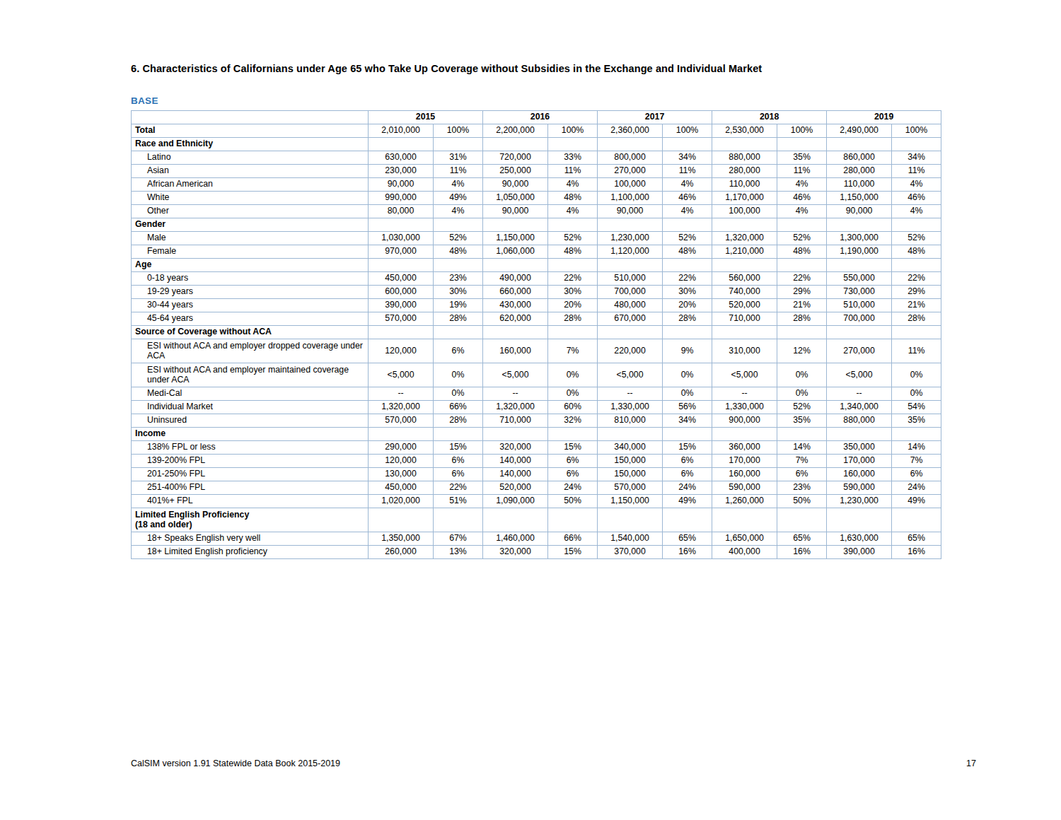6. Characteristics of Californians under Age 65 who Take Up Coverage without Subsidies in the Exchange and Individual Market
BASE
| | 2015 | 2016 | 2017 | 2018 | 2019 |
| --- | --- | --- | --- | --- | --- |
| Total | 2,010,000 | 100% | 2,200,000 | 100% | 2,360,000 | 100% | 2,530,000 | 100% | 2,490,000 | 100% |
| Race and Ethnicity | | | | | | | | | | |
| Latino | 630,000 | 31% | 720,000 | 33% | 800,000 | 34% | 880,000 | 35% | 860,000 | 34% |
| Asian | 230,000 | 11% | 250,000 | 11% | 270,000 | 11% | 280,000 | 11% | 280,000 | 11% |
| African American | 90,000 | 4% | 90,000 | 4% | 100,000 | 4% | 110,000 | 4% | 110,000 | 4% |
| White | 990,000 | 49% | 1,050,000 | 48% | 1,100,000 | 46% | 1,170,000 | 46% | 1,150,000 | 46% |
| Other | 80,000 | 4% | 90,000 | 4% | 90,000 | 4% | 100,000 | 4% | 90,000 | 4% |
| Gender | | | | | | | | | | |
| Male | 1,030,000 | 52% | 1,150,000 | 52% | 1,230,000 | 52% | 1,320,000 | 52% | 1,300,000 | 52% |
| Female | 970,000 | 48% | 1,060,000 | 48% | 1,120,000 | 48% | 1,210,000 | 48% | 1,190,000 | 48% |
| Age | | | | | | | | | | |
| 0-18 years | 450,000 | 23% | 490,000 | 22% | 510,000 | 22% | 560,000 | 22% | 550,000 | 22% |
| 19-29 years | 600,000 | 30% | 660,000 | 30% | 700,000 | 30% | 740,000 | 29% | 730,000 | 29% |
| 30-44 years | 390,000 | 19% | 430,000 | 20% | 480,000 | 20% | 520,000 | 21% | 510,000 | 21% |
| 45-64 years | 570,000 | 28% | 620,000 | 28% | 670,000 | 28% | 710,000 | 28% | 700,000 | 28% |
| Source of Coverage without ACA | | | | | | | | | | |
| ESI without ACA and employer dropped coverage under ACA | 120,000 | 6% | 160,000 | 7% | 220,000 | 9% | 310,000 | 12% | 270,000 | 11% |
| ESI without ACA and employer maintained coverage under ACA | <5,000 | 0% | <5,000 | 0% | <5,000 | 0% | <5,000 | 0% | <5,000 | 0% |
| Medi-Cal | -- | 0% | -- | 0% | -- | 0% | -- | 0% | -- | 0% |
| Individual Market | 1,320,000 | 66% | 1,320,000 | 60% | 1,330,000 | 56% | 1,330,000 | 52% | 1,340,000 | 54% |
| Uninsured | 570,000 | 28% | 710,000 | 32% | 810,000 | 34% | 900,000 | 35% | 880,000 | 35% |
| Income | | | | | | | | | | |
| 138% FPL or less | 290,000 | 15% | 320,000 | 15% | 340,000 | 15% | 360,000 | 14% | 350,000 | 14% |
| 139-200% FPL | 120,000 | 6% | 140,000 | 6% | 150,000 | 6% | 170,000 | 7% | 170,000 | 7% |
| 201-250% FPL | 130,000 | 6% | 140,000 | 6% | 150,000 | 6% | 160,000 | 6% | 160,000 | 6% |
| 251-400% FPL | 450,000 | 22% | 520,000 | 24% | 570,000 | 24% | 590,000 | 23% | 590,000 | 24% |
| 401%+ FPL | 1,020,000 | 51% | 1,090,000 | 50% | 1,150,000 | 49% | 1,260,000 | 50% | 1,230,000 | 49% |
| Limited English Proficiency (18 and older) | | | | | | | | | | |
| 18+ Speaks English very well | 1,350,000 | 67% | 1,460,000 | 66% | 1,540,000 | 65% | 1,650,000 | 65% | 1,630,000 | 65% |
| 18+ Limited English proficiency | 260,000 | 13% | 320,000 | 15% | 370,000 | 16% | 400,000 | 16% | 390,000 | 16% |
CalSIM version 1.91 Statewide Data Book 2015-2019
17